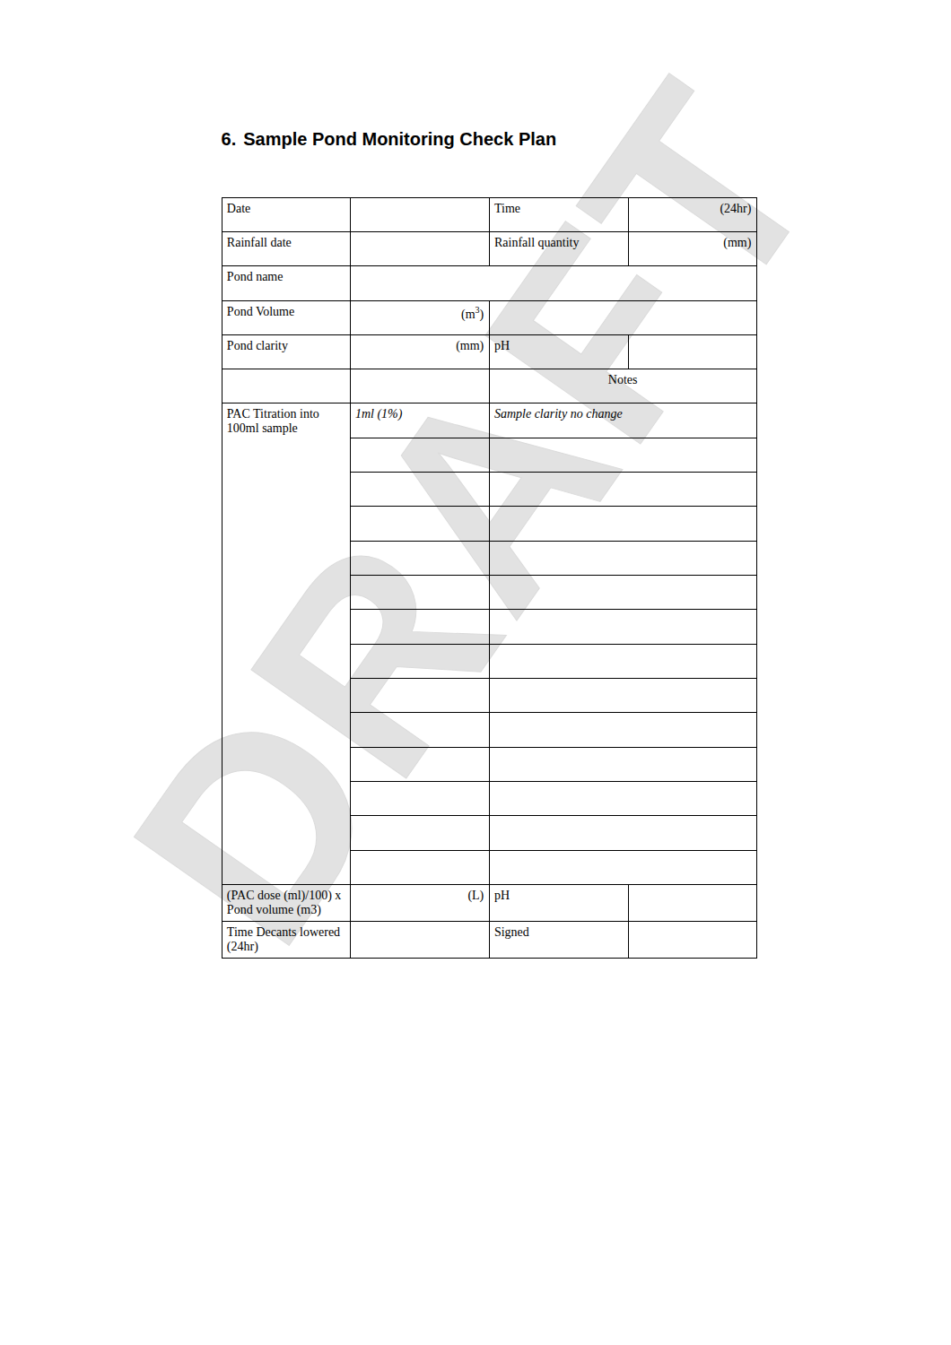DRAFT
6. Sample Pond Monitoring Check Plan
| Date | | Time | (24hr) |
| Rainfall date | | Rainfall quantity | (mm) |
| Pond name | |
| Pond Volume | (m 3 ) | |
| Pond clarity | (mm) | pH | |
| | | Notes |
| PAC Titration into 100ml sample | 1ml (1%) | Sample clarity no change |
| (PAC dose (ml)/100) x Pond volume (m3) | (L) | pH | |
| Time Decants lowered (24hr) | | Signed | |